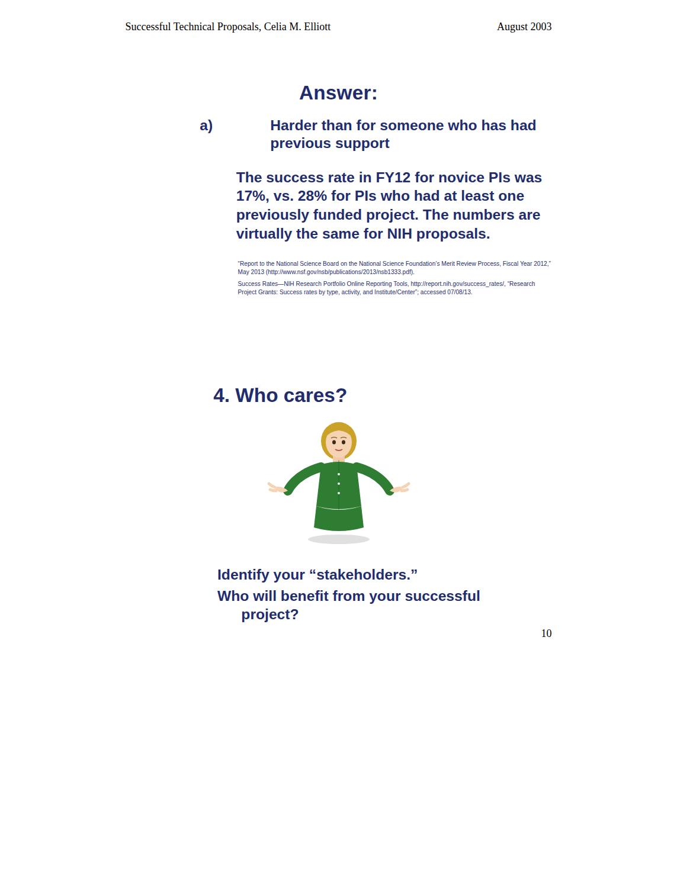Successful Technical Proposals, Celia M. Elliott
August 2003
Answer:
a) Harder than for someone who has had previous support
The success rate in FY12 for novice PIs was 17%, vs. 28% for PIs who had at least one previously funded project. The numbers are virtually the same for NIH proposals.
“Report to the National Science Board on the National Science Foundation’s Merit Review Process, Fiscal Year 2012,” May 2013 (http://www.nsf.gov/nsb/publications/2013/nsb1333.pdf).
Success Rates—NIH Research Portfolio Online Reporting Tools, http://report.nih.gov/success_rates/, “Research Project Grants: Success rates by type, activity, and Institute/Center”; accessed 07/08/13.
4. Who cares?
Identify your “stakeholders.”
Who will benefit from your successful project?
10